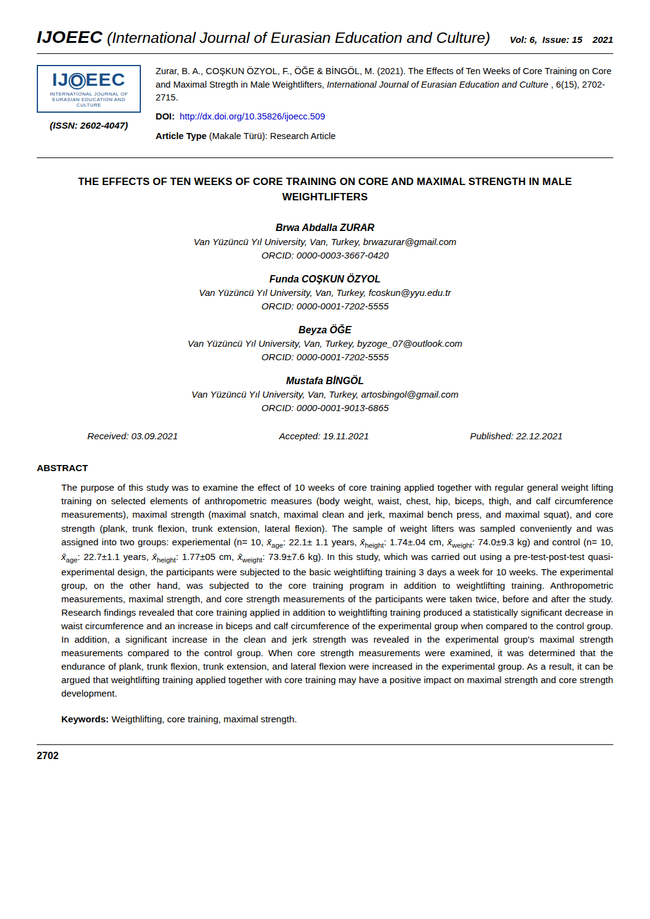IJOEEC (International Journal of Eurasian Education and Culture)
Vol: 6, Issue: 15 2021
IJOEEC
INTERNATIONAL JOURNAL OF
EURASIAN EDUCATION AND CULTURE
(ISSN: 2602-4047)
Zurar, B. A., COŞKUN ÖZYOL, F., ÖĞE & BİNGÖL, M. (2021). The Effects of Ten Weeks of Core Training on Core and Maximal Stregth in Male Weightlifters, International Journal of Eurasian Education and Culture , 6(15), 2702-2715.
DOI: http://dx.doi.org/10.35826/ijoecc.509
Article Type (Makale Türü): Research Article
The Effects of Ten Weeks of Core Training on Core and Maximal Strength in Male Weightlifters
Brwa Abdalla ZURAR
Van Yüzüncü Yıl University, Van, Turkey, brwazurar@gmail.com
ORCID: 0000-0003-3667-0420
Funda COŞKUN ÖZYOL
Van Yüzüncü Yıl University, Van, Turkey, fcoskun@yyu.edu.tr
ORCID: 0000-0001-7202-5555
Beyza ÖĞE
Van Yüzüncü Yıl University, Van, Turkey, byzoge_07@outlook.com
ORCID: 0000-0001-7202-5555
Mustafa BİNGÖL
Van Yüzüncü Yıl University, Van, Turkey, artosbingol@gmail.com
ORCID: 0000-0001-9013-6865
Received: 03.09.2021 Accepted: 19.11.2021 Published: 22.12.2021
Abstract
The purpose of this study was to examine the effect of 10 weeks of core training applied together with regular general weight lifting training on selected elements of anthropometric measures (body weight, waist, chest, hip, biceps, thigh, and calf circumference measurements), maximal strength (maximal snatch, maximal clean and jerk, maximal bench press, and maximal squat), and core strength (plank, trunk flexion, trunk extension, lateral flexion). The sample of weight lifters was sampled conveniently and was assigned into two groups: experiemental (n= 10, x̄age: 22.1± 1.1 years, x̄height: 1.74±.04 cm, x̄weight: 74.0±9.3 kg) and control (n= 10, x̄age: 22.7±1.1 years, x̄height: 1.77±05 cm, x̄weight: 73.9±7.6 kg). In this study, which was carried out using a pre-test-post-test quasi-experimental design, the participants were subjected to the basic weightlifting training 3 days a week for 10 weeks. The experimental group, on the other hand, was subjected to the core training program in addition to weightlifting training. Anthropometric measurements, maximal strength, and core strength measurements of the participants were taken twice, before and after the study. Research findings revealed that core training applied in addition to weightlifting training produced a statistically significant decrease in waist circumference and an increase in biceps and calf circumference of the experimental group when compared to the control group. In addition, a significant increase in the clean and jerk strength was revealed in the experimental group's maximal strength measurements compared to the control group. When core strength measurements were examined, it was determined that the endurance of plank, trunk flexion, trunk extension, and lateral flexion were increased in the experimental group. As a result, it can be argued that weightlifting training applied together with core training may have a positive impact on maximal strength and core strength development.
Keywords: Weigthlifting, core training, maximal strength.
2702